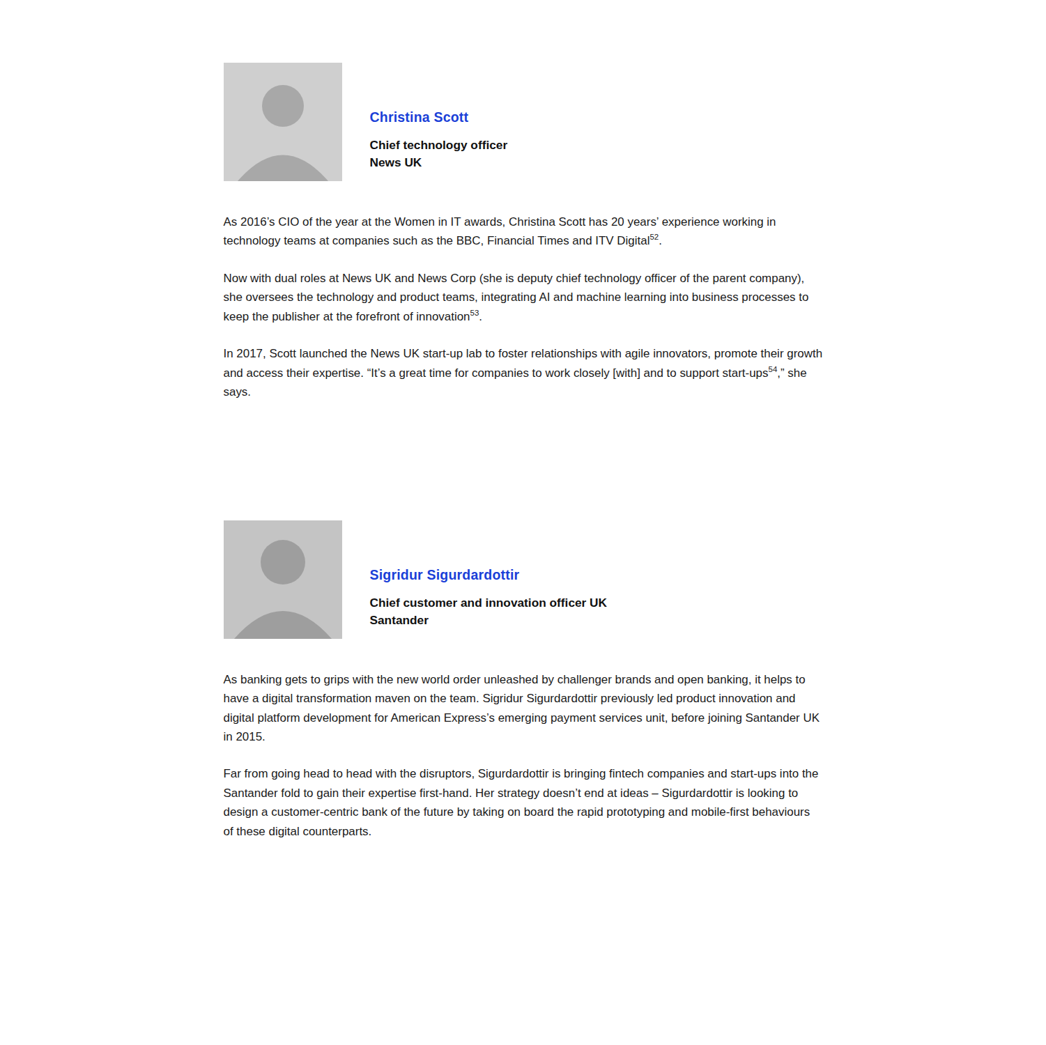Christina Scott
Chief technology officer
News UK
As 2016’s CIO of the year at the Women in IT awards, Christina Scott has 20 years’ experience working in technology teams at companies such as the BBC, Financial Times and ITV Digital52.
Now with dual roles at News UK and News Corp (she is deputy chief technology officer of the parent company), she oversees the technology and product teams, integrating AI and machine learning into business processes to keep the publisher at the forefront of innovation53.
In 2017, Scott launched the News UK start-up lab to foster relationships with agile innovators, promote their growth and access their expertise. “It’s a great time for companies to work closely [with] and to support start-ups54,” she says.
Sigridur Sigurdardottir
Chief customer and innovation officer UK
Santander
As banking gets to grips with the new world order unleashed by challenger brands and open banking, it helps to have a digital transformation maven on the team. Sigridur Sigurdardottir previously led product innovation and digital platform development for American Express’s emerging payment services unit, before joining Santander UK in 2015.
Far from going head to head with the disruptors, Sigurdardottir is bringing fintech companies and start-ups into the Santander fold to gain their expertise first-hand. Her strategy doesn’t end at ideas – Sigurdardottir is looking to design a customer-centric bank of the future by taking on board the rapid prototyping and mobile-first behaviours of these digital counterparts.